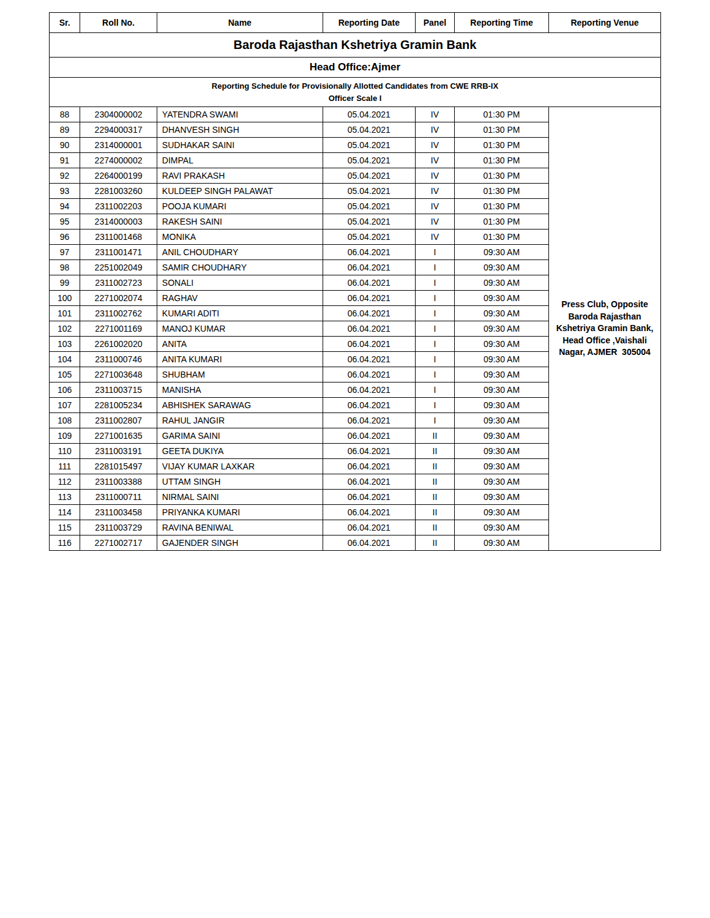| Baroda Rajasthan Kshetriya Gramin Bank |
| Head Office:Ajmer |
| Reporting Schedule for Provisionally Allotted Candidates from CWE RRB-IX Officer Scale I |
| Sr. | Roll No. | Name | Reporting Date | Panel | Reporting Time | Reporting Venue |
| 88 | 2304000002 | YATENDRA SWAMI | 05.04.2021 | IV | 01:30 PM | Press Club, Opposite Baroda Rajasthan Kshetriya Gramin Bank, Head Office ,Vaishali Nagar, AJMER 305004 |
| 89 | 2294000317 | DHANVESH SINGH | 05.04.2021 | IV | 01:30 PM |
| 90 | 2314000001 | SUDHAKAR SAINI | 05.04.2021 | IV | 01:30 PM |
| 91 | 2274000002 | DIMPAL | 05.04.2021 | IV | 01:30 PM |
| 92 | 2264000199 | RAVI PRAKASH | 05.04.2021 | IV | 01:30 PM |
| 93 | 2281003260 | KULDEEP SINGH PALAWAT | 05.04.2021 | IV | 01:30 PM |
| 94 | 2311002203 | POOJA KUMARI | 05.04.2021 | IV | 01:30 PM |
| 95 | 2314000003 | RAKESH SAINI | 05.04.2021 | IV | 01:30 PM |
| 96 | 2311001468 | MONIKA | 05.04.2021 | IV | 01:30 PM |
| 97 | 2311001471 | ANIL CHOUDHARY | 06.04.2021 | I | 09:30 AM |
| 98 | 2251002049 | SAMIR CHOUDHARY | 06.04.2021 | I | 09:30 AM |
| 99 | 2311002723 | SONALI | 06.04.2021 | I | 09:30 AM |
| 100 | 2271002074 | RAGHAV | 06.04.2021 | I | 09:30 AM |
| 101 | 2311002762 | KUMARI ADITI | 06.04.2021 | I | 09:30 AM |
| 102 | 2271001169 | MANOJ KUMAR | 06.04.2021 | I | 09:30 AM |
| 103 | 2261002020 | ANITA | 06.04.2021 | I | 09:30 AM |
| 104 | 2311000746 | ANITA KUMARI | 06.04.2021 | I | 09:30 AM |
| 105 | 2271003648 | SHUBHAM | 06.04.2021 | I | 09:30 AM |
| 106 | 2311003715 | MANISHA | 06.04.2021 | I | 09:30 AM |
| 107 | 2281005234 | ABHISHEK SARAWAG | 06.04.2021 | I | 09:30 AM |
| 108 | 2311002807 | RAHUL JANGIR | 06.04.2021 | I | 09:30 AM |
| 109 | 2271001635 | GARIMA SAINI | 06.04.2021 | II | 09:30 AM |
| 110 | 2311003191 | GEETA DUKIYA | 06.04.2021 | II | 09:30 AM |
| 111 | 2281015497 | VIJAY KUMAR LAXKAR | 06.04.2021 | II | 09:30 AM |
| 112 | 2311003388 | UTTAM SINGH | 06.04.2021 | II | 09:30 AM |
| 113 | 2311000711 | NIRMAL SAINI | 06.04.2021 | II | 09:30 AM |
| 114 | 2311003458 | PRIYANKA KUMARI | 06.04.2021 | II | 09:30 AM |
| 115 | 2311003729 | RAVINA BENIWAL | 06.04.2021 | II | 09:30 AM |
| 116 | 2271002717 | GAJENDER SINGH | 06.04.2021 | II | 09:30 AM |